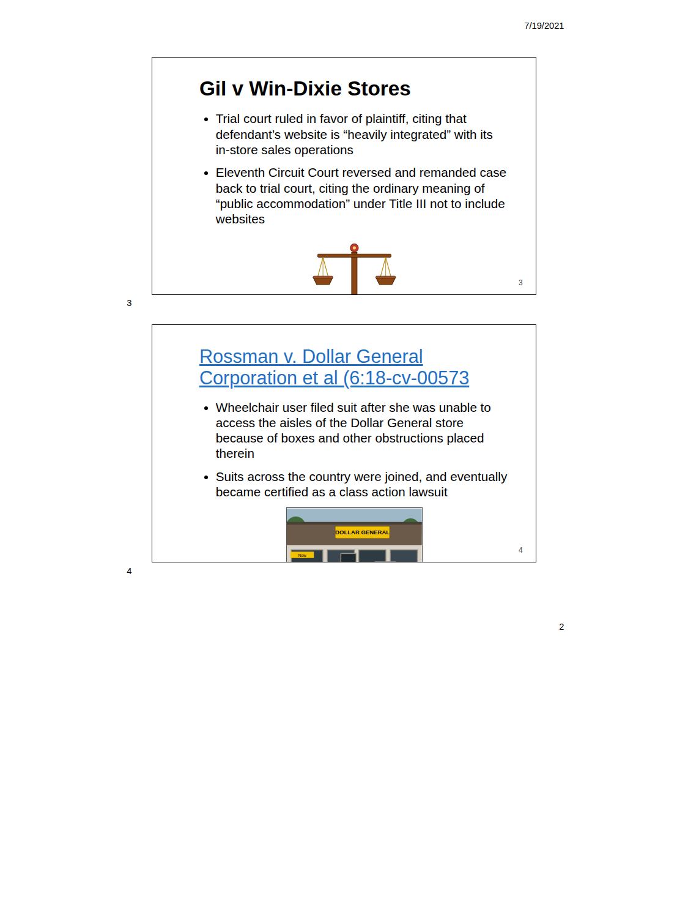7/19/2021
Gil v Win-Dixie Stores
Trial court ruled in favor of plaintiff, citing that defendant’s website is “heavily integrated” with its in-store sales operations
Eleventh Circuit Court reversed and remanded case back to trial court, citing the ordinary meaning of “public accommodation” under Title III not to include websites
3
3
Rossman v. Dollar General Corporation et al (6:18-cv-00573
Wheelchair user filed suit after she was unable to access the aisles of the Dollar General store because of boxes and other obstructions placed therein
Suits across the country were joined, and eventually became certified as a class action lawsuit
DOLLAR GENERAL Now ICE ICE
4
4
2